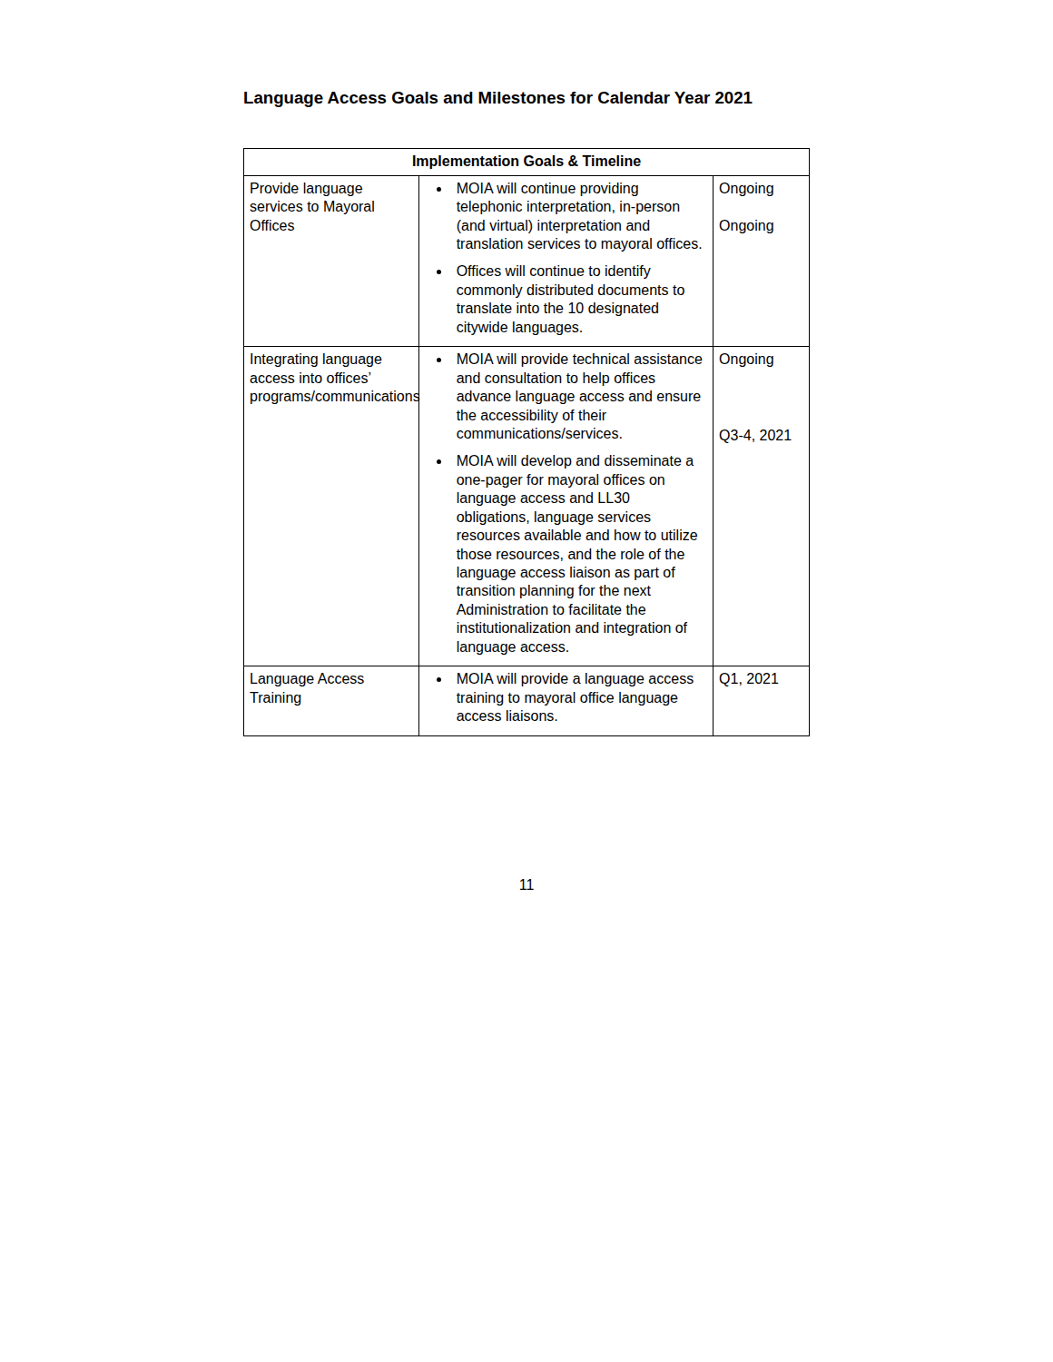Language Access Goals and Milestones for Calendar Year 2021
| Implementation Goals & Timeline |
| --- |
| Provide language services to Mayoral Offices | MOIA will continue providing telephonic interpretation, in-person (and virtual) interpretation and translation services to mayoral offices. Offices will continue to identify commonly distributed documents to translate into the 10 designated citywide languages. | Ongoing Ongoing |
| Integrating language access into offices’ programs/communications | MOIA will provide technical assistance and consultation to help offices advance language access and ensure the accessibility of their communications/services. MOIA will develop and disseminate a one-pager for mayoral offices on language access and LL30 obligations, language services resources available and how to utilize those resources, and the role of the language access liaison as part of transition planning for the next Administration to facilitate the institutionalization and integration of language access. | Ongoing Q3-4, 2021 |
| Language Access Training | MOIA will provide a language access training to mayoral office language access liaisons. | Q1, 2021 |
11